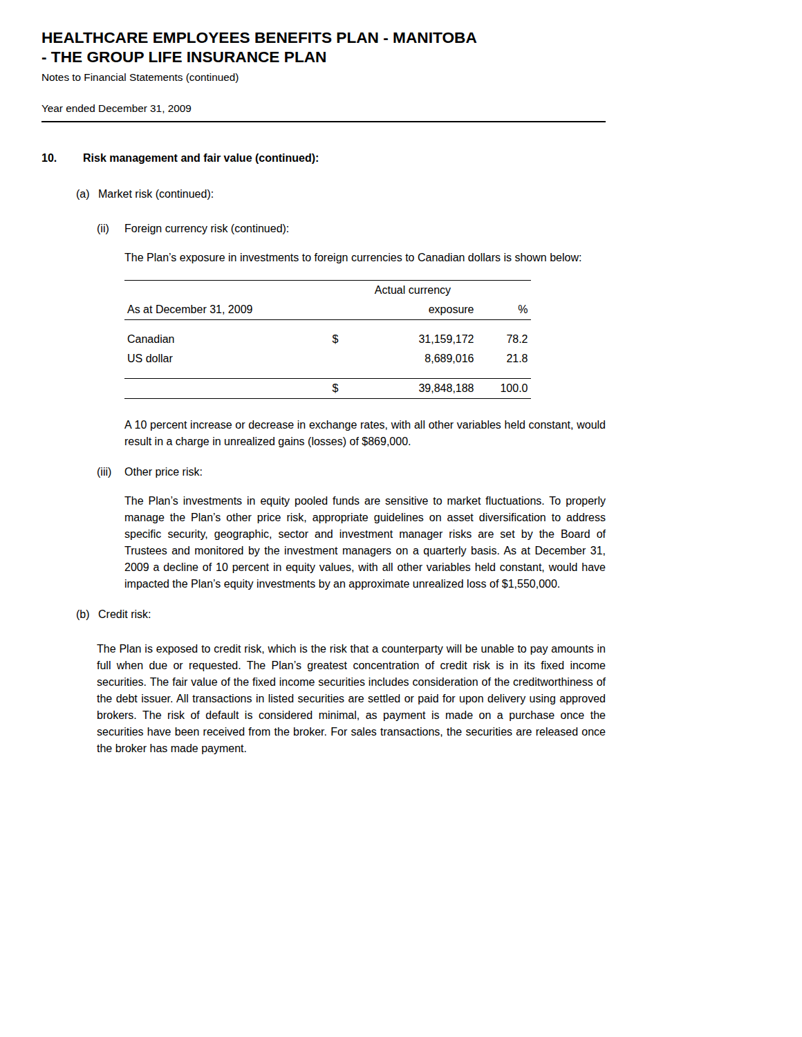HEALTHCARE EMPLOYEES BENEFITS PLAN - MANITOBA
- THE GROUP LIFE INSURANCE PLAN
Notes to Financial Statements (continued)
Year ended December 31, 2009
10.
Risk management and fair value (continued):
(a) Market risk (continued):
(ii) Foreign currency risk (continued):
The Plan’s exposure in investments to foreign currencies to Canadian dollars is shown below:
| | | Actual currency | |
| As at December 31, 2009 | | exposure | % |
| Canadian | $ | 31,159,172 | 78.2 |
| US dollar | | 8,689,016 | 21.8 |
| | $ | 39,848,188 | 100.0 |
A 10 percent increase or decrease in exchange rates, with all other variables held constant, would result in a charge in unrealized gains (losses) of $869,000.
(iii) Other price risk:
The Plan’s investments in equity pooled funds are sensitive to market fluctuations. To properly manage the Plan’s other price risk, appropriate guidelines on asset diversification to address specific security, geographic, sector and investment manager risks are set by the Board of Trustees and monitored by the investment managers on a quarterly basis. As at December 31, 2009 a decline of 10 percent in equity values, with all other variables held constant, would have impacted the Plan’s equity investments by an approximate unrealized loss of $1,550,000.
(b) Credit risk:
The Plan is exposed to credit risk, which is the risk that a counterparty will be unable to pay amounts in full when due or requested. The Plan’s greatest concentration of credit risk is in its fixed income securities. The fair value of the fixed income securities includes consideration of the creditworthiness of the debt issuer. All transactions in listed securities are settled or paid for upon delivery using approved brokers. The risk of default is considered minimal, as payment is made on a purchase once the securities have been received from the broker. For sales transactions, the securities are released once the broker has made payment.